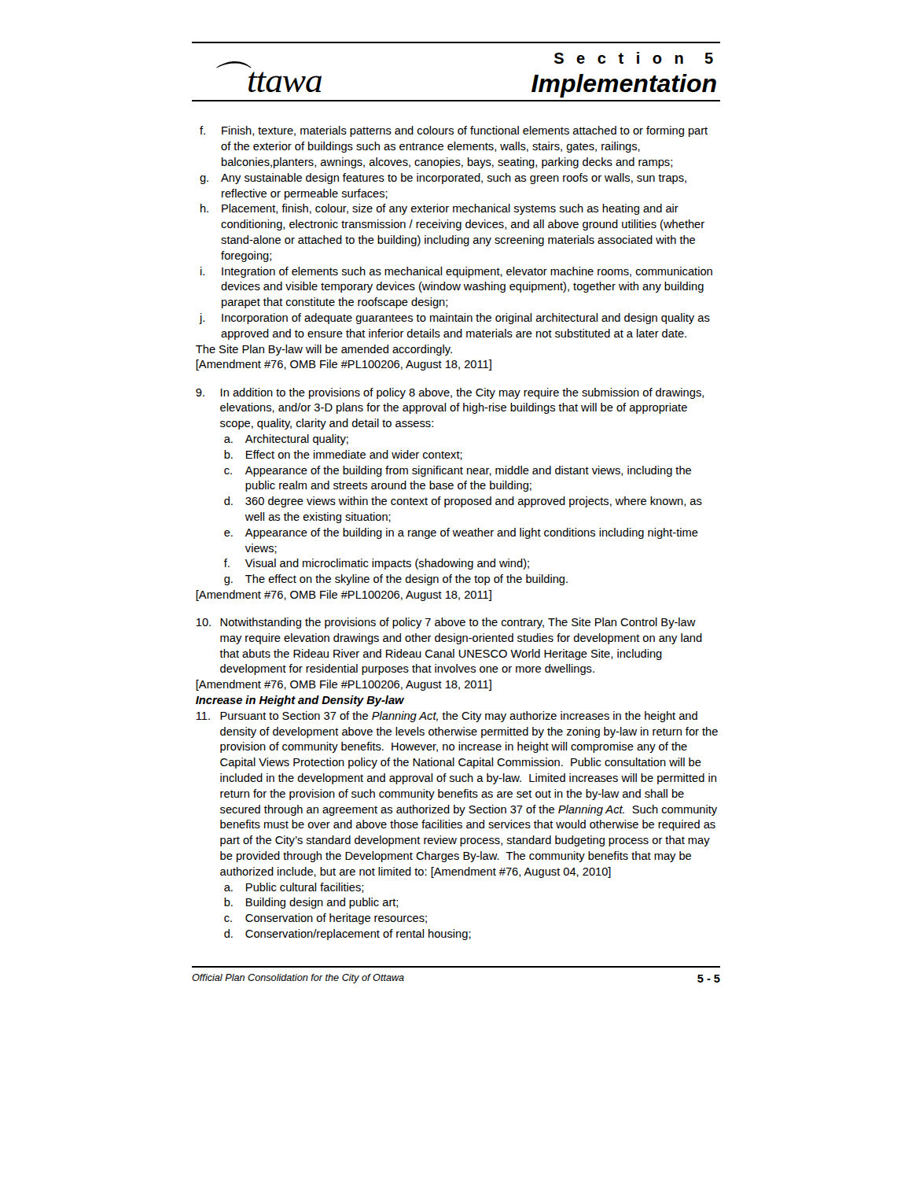⌒ttawa
S e c t i o n 5
Implementation
f. Finish, texture, materials patterns and colours of functional elements attached to or forming part of the exterior of buildings such as entrance elements, walls, stairs, gates, railings, balconies,planters, awnings, alcoves, canopies, bays, seating, parking decks and ramps;
g. Any sustainable design features to be incorporated, such as green roofs or walls, sun traps, reflective or permeable surfaces;
h. Placement, finish, colour, size of any exterior mechanical systems such as heating and air conditioning, electronic transmission / receiving devices, and all above ground utilities (whether stand-alone or attached to the building) including any screening materials associated with the foregoing;
i. Integration of elements such as mechanical equipment, elevator machine rooms, communication devices and visible temporary devices (window washing equipment), together with any building parapet that constitute the roofscape design;
j. Incorporation of adequate guarantees to maintain the original architectural and design quality as approved and to ensure that inferior details and materials are not substituted at a later date.
The Site Plan By-law will be amended accordingly.
[Amendment #76, OMB File #PL100206, August 18, 2011]
9. In addition to the provisions of policy 8 above, the City may require the submission of drawings, elevations, and/or 3-D plans for the approval of high-rise buildings that will be of appropriate scope, quality, clarity and detail to assess:
a. Architectural quality;
b. Effect on the immediate and wider context;
c. Appearance of the building from significant near, middle and distant views, including the public realm and streets around the base of the building;
d. 360 degree views within the context of proposed and approved projects, where known, as well as the existing situation;
e. Appearance of the building in a range of weather and light conditions including night-time views;
f. Visual and microclimatic impacts (shadowing and wind);
g. The effect on the skyline of the design of the top of the building.
[Amendment #76, OMB File #PL100206, August 18, 2011]
10. Notwithstanding the provisions of policy 7 above to the contrary, The Site Plan Control By-law may require elevation drawings and other design-oriented studies for development on any land that abuts the Rideau River and Rideau Canal UNESCO World Heritage Site, including development for residential purposes that involves one or more dwellings.
[Amendment #76, OMB File #PL100206, August 18, 2011]
Increase in Height and Density By-law
11. Pursuant to Section 37 of the Planning Act, the City may authorize increases in the height and density of development above the levels otherwise permitted by the zoning by-law in return for the provision of community benefits. However, no increase in height will compromise any of the Capital Views Protection policy of the National Capital Commission. Public consultation will be included in the development and approval of such a by-law. Limited increases will be permitted in return for the provision of such community benefits as are set out in the by-law and shall be secured through an agreement as authorized by Section 37 of the Planning Act. Such community benefits must be over and above those facilities and services that would otherwise be required as part of the City’s standard development review process, standard budgeting process or that may be provided through the Development Charges By-law. The community benefits that may be authorized include, but are not limited to: [Amendment #76, August 04, 2010]
a. Public cultural facilities;
b. Building design and public art;
c. Conservation of heritage resources;
d. Conservation/replacement of rental housing;
Official Plan Consolidation for the City of Ottawa
5 - 5